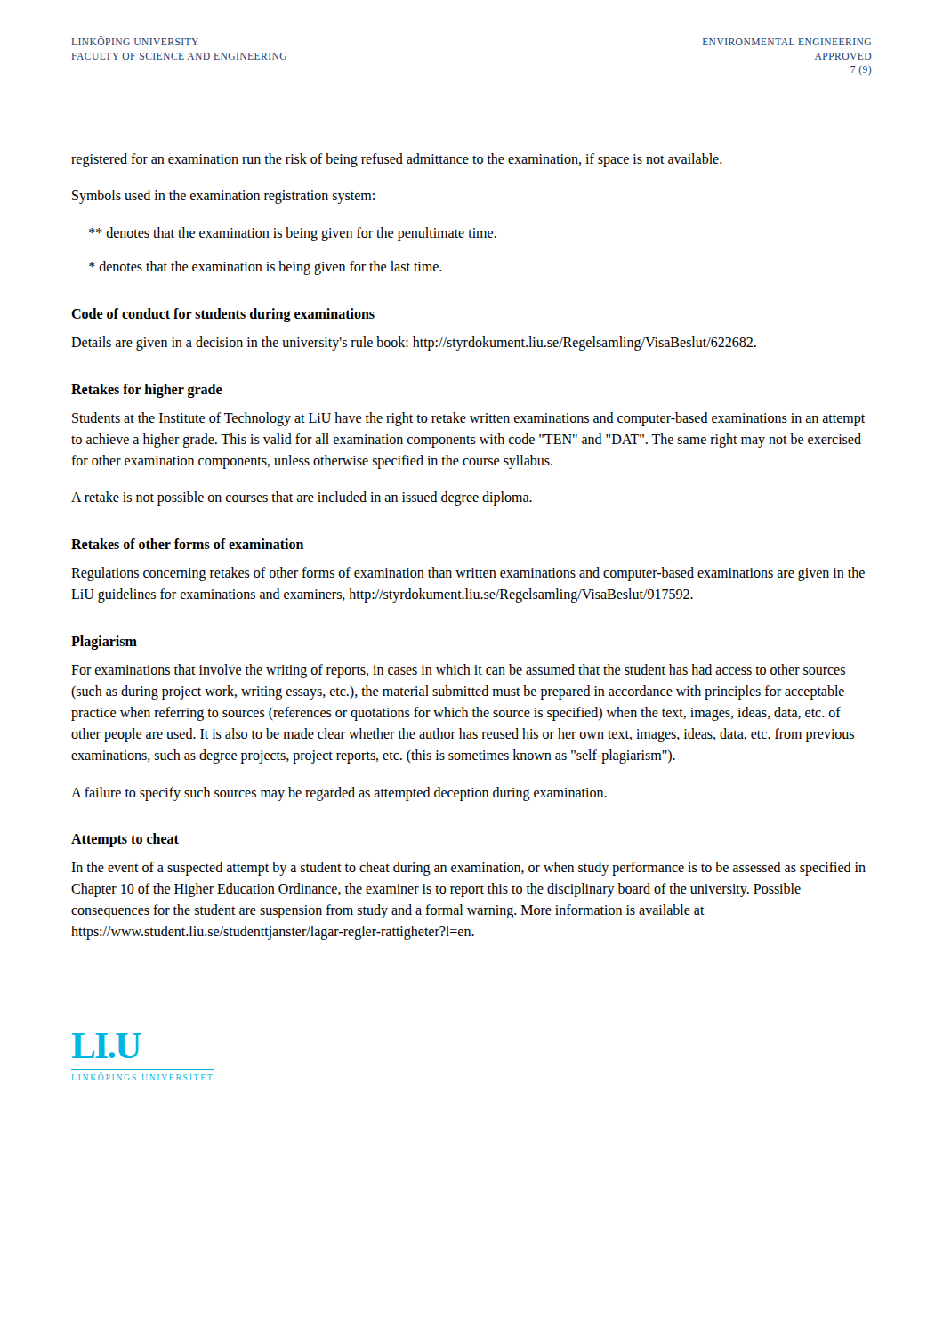Linköping University
Faculty of Science and Engineering
Environmental Engineering
Approved
7 (9)
registered for an examination run the risk of being refused admittance to the examination, if space is not available.
Symbols used in the examination registration system:
** denotes that the examination is being given for the penultimate time.
* denotes that the examination is being given for the last time.
Code of conduct for students during examinations
Details are given in a decision in the university's rule book: http://styrdokument.liu.se/Regelsamling/VisaBeslut/622682.
Retakes for higher grade
Students at the Institute of Technology at LiU have the right to retake written examinations and computer-based examinations in an attempt to achieve a higher grade. This is valid for all examination components with code "TEN" and "DAT". The same right may not be exercised for other examination components, unless otherwise specified in the course syllabus.
A retake is not possible on courses that are included in an issued degree diploma.
Retakes of other forms of examination
Regulations concerning retakes of other forms of examination than written examinations and computer-based examinations are given in the LiU guidelines for examinations and examiners, http://styrdokument.liu.se/Regelsamling/VisaBeslut/917592.
Plagiarism
For examinations that involve the writing of reports, in cases in which it can be assumed that the student has had access to other sources (such as during project work, writing essays, etc.), the material submitted must be prepared in accordance with principles for acceptable practice when referring to sources (references or quotations for which the source is specified) when the text, images, ideas, data, etc. of other people are used. It is also to be made clear whether the author has reused his or her own text, images, ideas, data, etc. from previous examinations, such as degree projects, project reports, etc. (this is sometimes known as "self-plagiarism").
A failure to specify such sources may be regarded as attempted deception during examination.
Attempts to cheat
In the event of a suspected attempt by a student to cheat during an examination, or when study performance is to be assessed as specified in Chapter 10 of the Higher Education Ordinance, the examiner is to report this to the disciplinary board of the university. Possible consequences for the student are suspension from study and a formal warning. More information is available at https://www.student.liu.se/studenttjanster/lagar-regler-rattigheter?l=en.
LI. U
Linköpings universitet